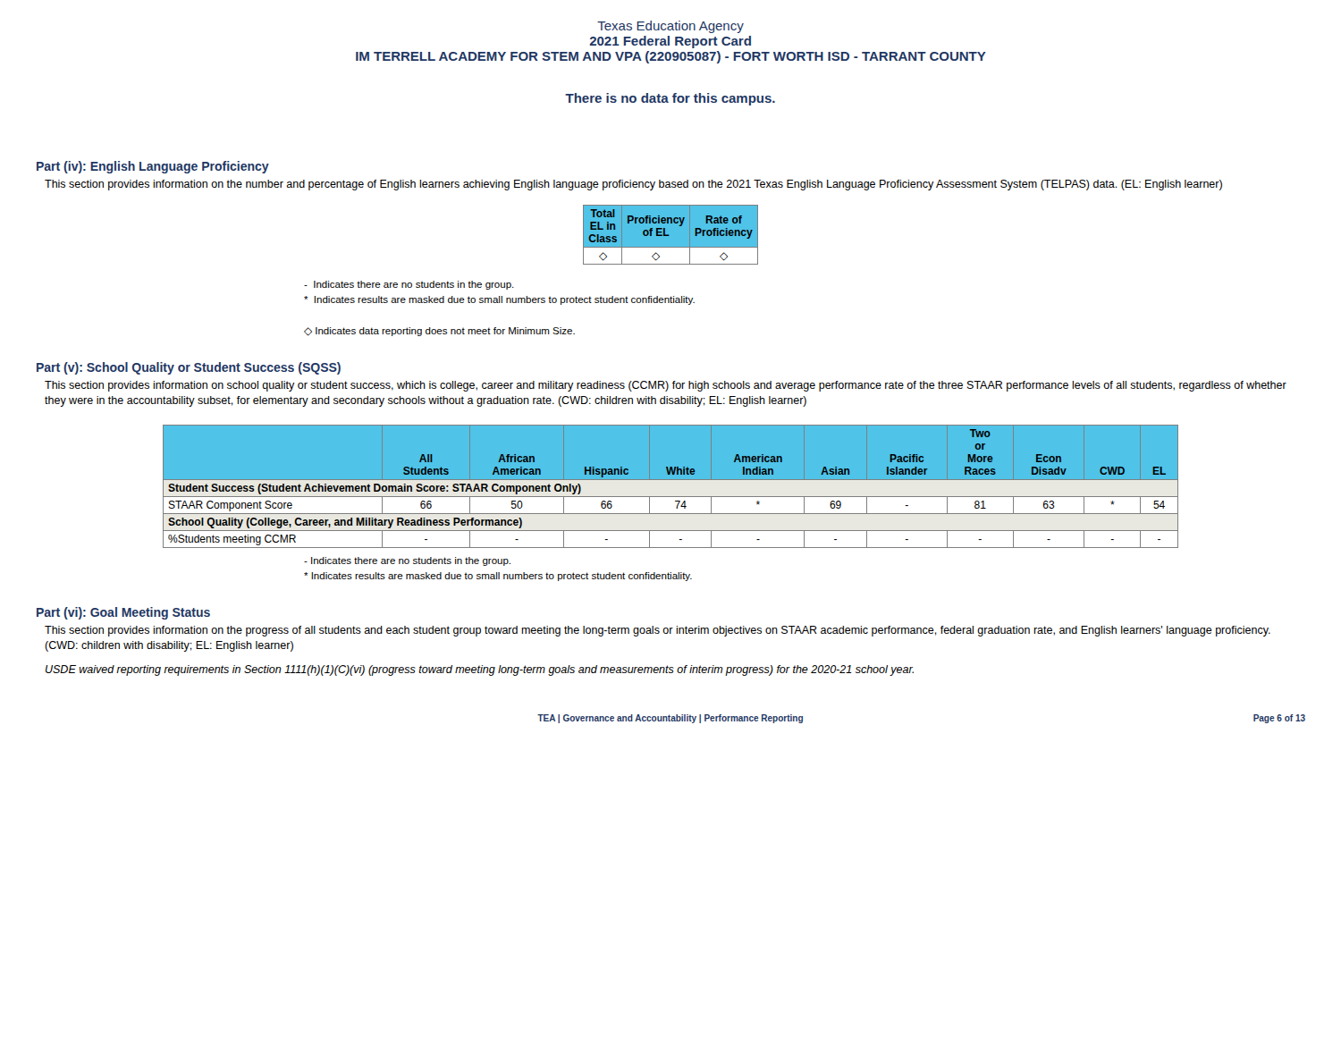Texas Education Agency
2021 Federal Report Card
IM TERRELL ACADEMY FOR STEM AND VPA (220905087) - FORT WORTH ISD - TARRANT COUNTY
There is no data for this campus.
Part (iv): English Language Proficiency
This section provides information on the number and percentage of English learners achieving English language proficiency based on the 2021 Texas English Language Proficiency Assessment System (TELPAS) data. (EL: English learner)
| Total EL in Class | Proficiency of EL | Rate of Proficiency |
| --- | --- | --- |
| ◇ | ◇ | ◇ |
- Indicates there are no students in the group.
* Indicates results are masked due to small numbers to protect student confidentiality.
◇ Indicates data reporting does not meet for Minimum Size.
Part (v): School Quality or Student Success (SQSS)
This section provides information on school quality or student success, which is college, career and military readiness (CCMR) for high schools and average performance rate of the three STAAR performance levels of all students, regardless of whether they were in the accountability subset, for elementary and secondary schools without a graduation rate. (CWD: children with disability; EL: English learner)
| | All Students | African American | Hispanic | White | American Indian | Asian | Pacific Islander | Two or More Races | Econ Disadv | CWD | EL |
| --- | --- | --- | --- | --- | --- | --- | --- | --- | --- | --- | --- |
| Student Success (Student Achievement Domain Score: STAAR Component Only) |
| STAAR Component Score | 66 | 50 | 66 | 74 | * | 69 | - | 81 | 63 | * | 54 |
| School Quality (College, Career, and Military Readiness Performance) |
| %Students meeting CCMR | - | - | - | - | - | - | - | - | - | - | - |
- Indicates there are no students in the group.
* Indicates results are masked due to small numbers to protect student confidentiality.
Part (vi): Goal Meeting Status
This section provides information on the progress of all students and each student group toward meeting the long-term goals or interim objectives on STAAR academic performance, federal graduation rate, and English learners' language proficiency. (CWD: children with disability; EL: English learner)
USDE waived reporting requirements in Section 1111(h)(1)(C)(vi) (progress toward meeting long-term goals and measurements of interim progress) for the 2020-21 school year.
TEA | Governance and Accountability | Performance Reporting Page 6 of 13